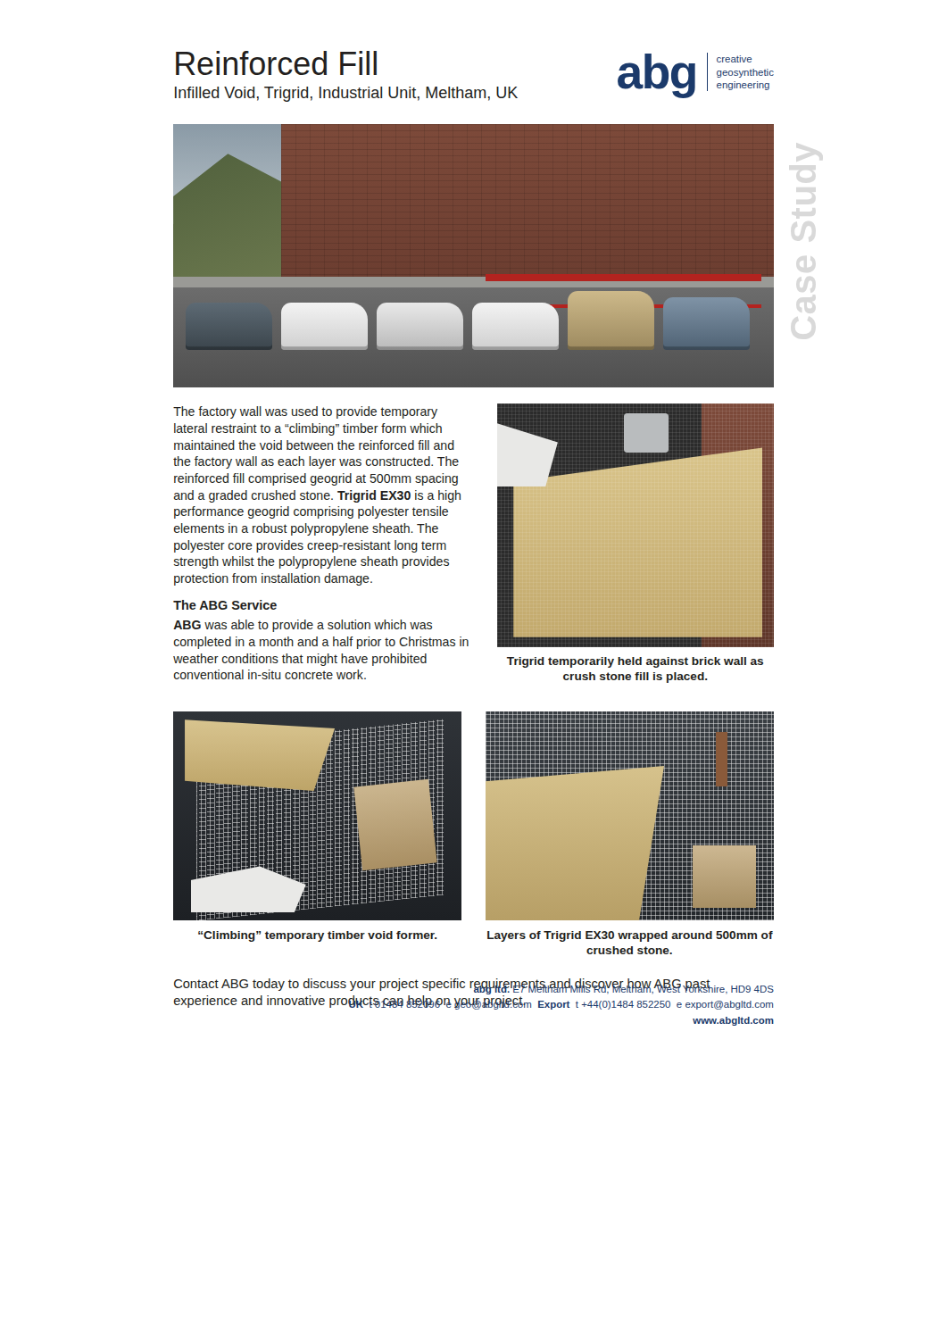Case Study
Reinforced Fill
Infilled Void, Trigrid, Industrial Unit, Meltham, UK
abg
creative geosynthetic engineering
The factory wall was used to provide temporary lateral restraint to a “climbing” timber form which maintained the void between the reinforced fill and the factory wall as each layer was constructed. The reinforced fill comprised geogrid at 500mm spacing and a graded crushed stone. Trigrid EX30 is a high performance geogrid comprising polyester tensile elements in a robust polypropylene sheath. The polyester core provides creep-resistant long term strength whilst the polypropylene sheath provides protection from installation damage.
The ABG Service
ABG was able to provide a solution which was completed in a month and a half prior to Christmas in weather conditions that might have prohibited conventional in-situ concrete work.
Trigrid temporarily held against brick wall as crush stone fill is placed.
“Climbing” temporary timber void former.
Layers of Trigrid EX30 wrapped around 500mm of crushed stone.
Contact ABG today to discuss your project specific requirements and discover how ABG past experience and innovative products can help on your project.
abg ltd. E7 Meltham Mills Rd, Meltham, West Yorkshire, HD9 4DS
UK t 01484 852096 e geo@abgltd.com Export t +44(0)1484 852250 e export@abgltd.com
www.abgltd.com